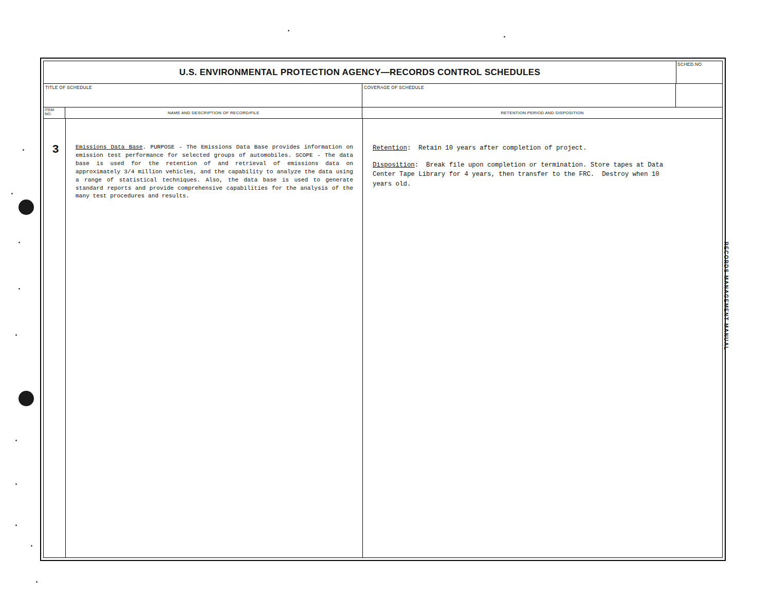U.S. ENVIRONMENTAL PROTECTION AGENCY—RECORDS CONTROL SCHEDULES
SCHED.NO
TITLE OF SCHEDULE
COVERAGE OF SCHEDULE
ITEM
NO.
NAME AND DESCRIPTION OF RECORD/FILE
RETENTION PERIOD AND DISPOSITION
3
Emissions Data Base. PURPOSE - The Emissions Data Base provides information on emission test performance for selected groups of automobiles. SCOPE - The data base is used for the retention of and retrieval of emissions data on approximately 3/4 million vehicles, and the capability to analyze the data using a range of statistical techniques. Also, the data base is used to generate standard reports and provide comprehensive capabilities for the analysis of the many test procedures and results.
Retention: Retain 10 years after completion of project.
Disposition: Break file upon completion or termination. Store tapes at Data Center Tape Library for 4 years, then transfer to the FRC. Destroy when 10 years old.
RECORDS MANAGEMENT MANUAL